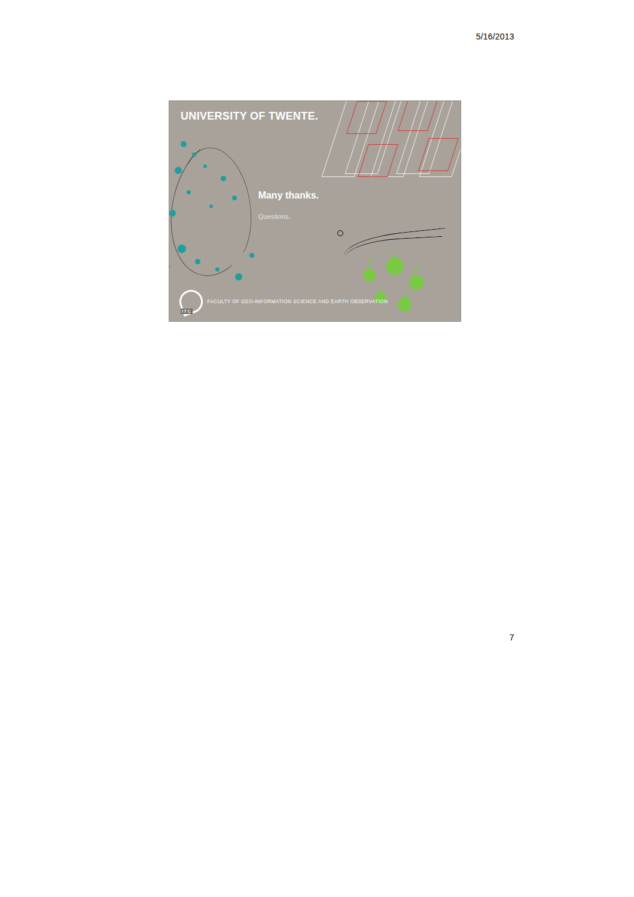5/16/2013
UNIVERSITY OF TWENTE.
Many thanks.
Questions.
ITC
FACULTY OF GEO-INFORMATION SCIENCE AND EARTH OBSERVATION
7